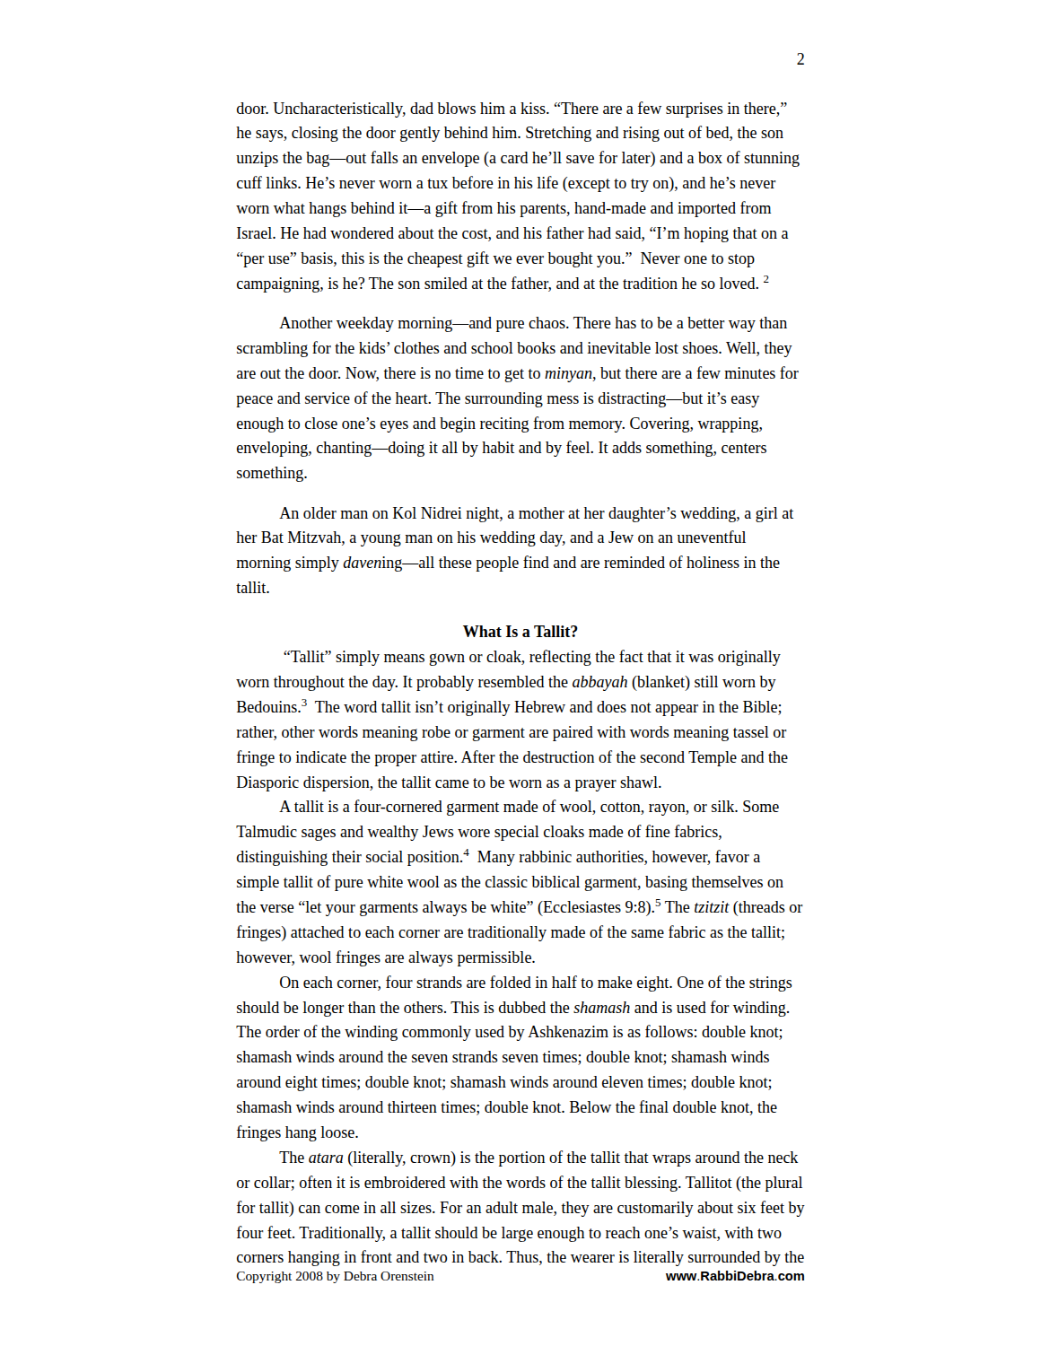2
door. Uncharacteristically, dad blows him a kiss. “There are a few surprises in there,” he says, closing the door gently behind him. Stretching and rising out of bed, the son unzips the bag—out falls an envelope (a card he’ll save for later) and a box of stunning cuff links. He’s never worn a tux before in his life (except to try on), and he’s never worn what hangs behind it—a gift from his parents, hand-made and imported from Israel. He had wondered about the cost, and his father had said, “I’m hoping that on a “per use” basis, this is the cheapest gift we ever bought you.” Never one to stop campaigning, is he? The son smiled at the father, and at the tradition he so loved. 2
Another weekday morning—and pure chaos. There has to be a better way than scrambling for the kids’ clothes and school books and inevitable lost shoes. Well, they are out the door. Now, there is no time to get to minyan, but there are a few minutes for peace and service of the heart. The surrounding mess is distracting—but it’s easy enough to close one’s eyes and begin reciting from memory. Covering, wrapping, enveloping, chanting—doing it all by habit and by feel. It adds something, centers something.
An older man on Kol Nidrei night, a mother at her daughter’s wedding, a girl at her Bat Mitzvah, a young man on his wedding day, and a Jew on an uneventful morning simply davening—all these people find and are reminded of holiness in the tallit.
What Is a Tallit?
“Tallit” simply means gown or cloak, reflecting the fact that it was originally worn throughout the day. It probably resembled the abbayah (blanket) still worn by Bedouins.3 The word tallit isn’t originally Hebrew and does not appear in the Bible; rather, other words meaning robe or garment are paired with words meaning tassel or fringe to indicate the proper attire. After the destruction of the second Temple and the Diasporic dispersion, the tallit came to be worn as a prayer shawl.
A tallit is a four-cornered garment made of wool, cotton, rayon, or silk. Some Talmudic sages and wealthy Jews wore special cloaks made of fine fabrics, distinguishing their social position.4 Many rabbinic authorities, however, favor a simple tallit of pure white wool as the classic biblical garment, basing themselves on the verse “let your garments always be white” (Ecclesiastes 9:8).5 The tzitzit (threads or fringes) attached to each corner are traditionally made of the same fabric as the tallit; however, wool fringes are always permissible.
On each corner, four strands are folded in half to make eight. One of the strings should be longer than the others. This is dubbed the shamash and is used for winding. The order of the winding commonly used by Ashkenazim is as follows: double knot; shamash winds around the seven strands seven times; double knot; shamash winds around eight times; double knot; shamash winds around eleven times; double knot; shamash winds around thirteen times; double knot. Below the final double knot, the fringes hang loose.
The atara (literally, crown) is the portion of the tallit that wraps around the neck or collar; often it is embroidered with the words of the tallit blessing. Tallitot (the plural for tallit) can come in all sizes. For an adult male, they are customarily about six feet by four feet. Traditionally, a tallit should be large enough to reach one’s waist, with two corners hanging in front and two in back. Thus, the wearer is literally surrounded by the
Copyright 2008 by Debra Orenstein www. RabbiDebra. com